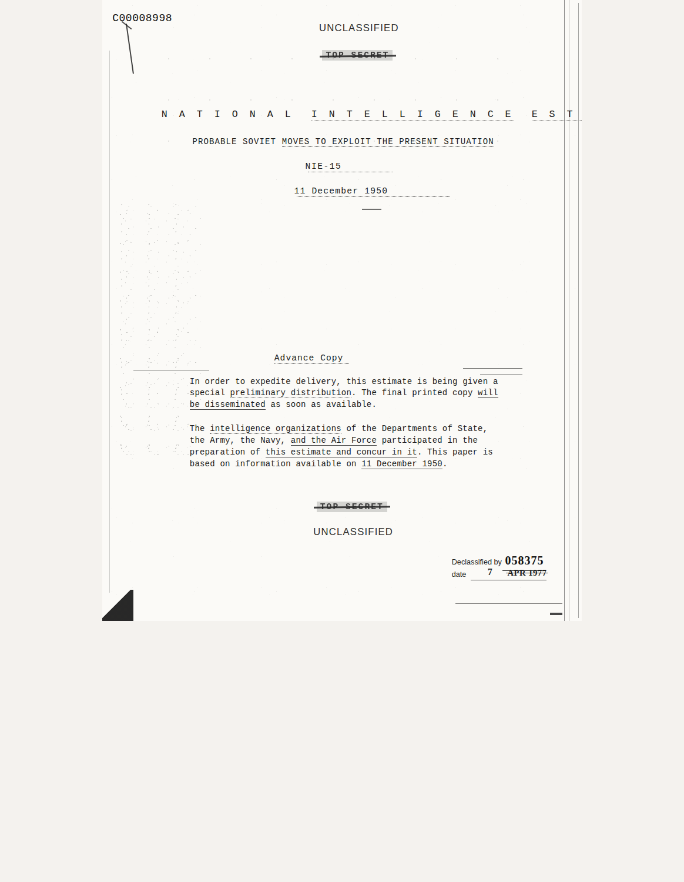C00008998
UNCLASSIFIED
TOP SECRET
N A T I O N A L I N T E L L I G E N C E E S T I M A T E
PROBABLE SOVIET MOVES TO EXPLOIT THE PRESENT SITUATION
NIE-15
11 December 1950
Advance Copy
In order to expedite delivery, this estimate is being given a special preliminary distribution. The final printed copy will be disseminated as soon as available.
The intelligence organizations of the Departments of State, the Army, the Navy, and the Air Force participated in the preparation of this estimate and concur in it. This paper is based on information available on 11 December 1950.
TOP SECRET
Declassified by 058375
date 7 APR 1977
UNCLASSIFIED